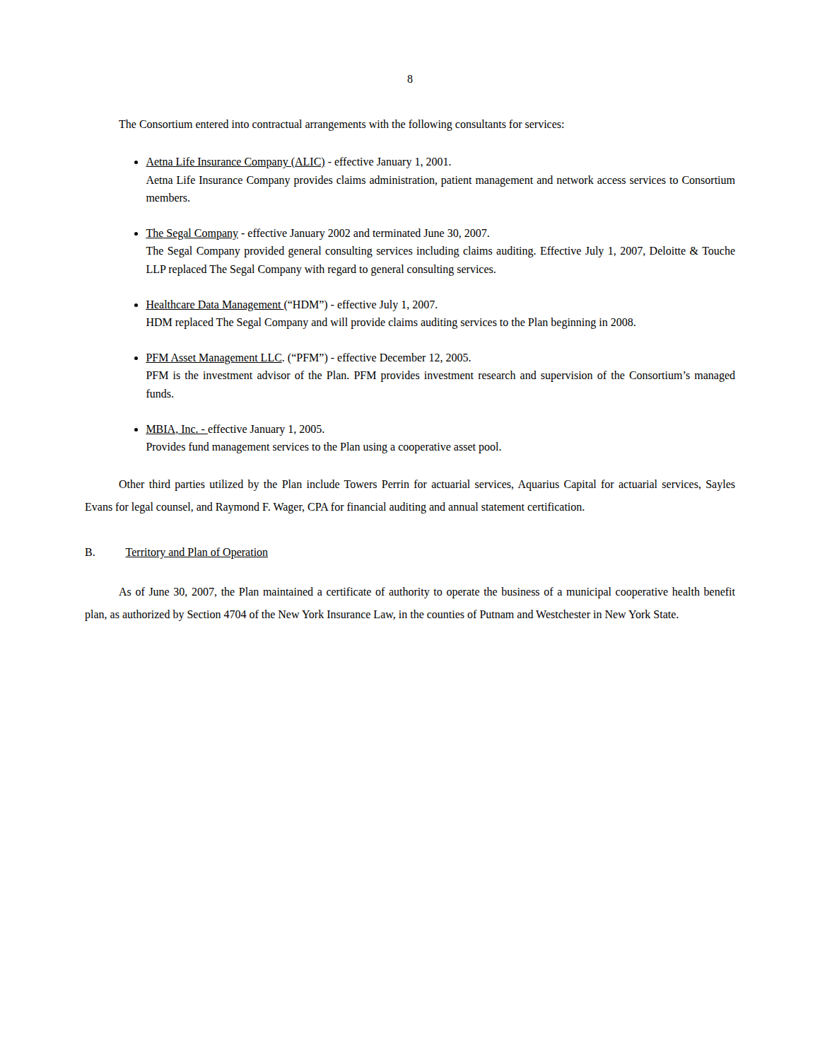8
The Consortium entered into contractual arrangements with the following consultants for services:
Aetna Life Insurance Company (ALIC) - effective January 1, 2001.
Aetna Life Insurance Company provides claims administration, patient management and network access services to Consortium members.
The Segal Company - effective January 2002 and terminated June 30, 2007.
The Segal Company provided general consulting services including claims auditing. Effective July 1, 2007, Deloitte & Touche LLP replaced The Segal Company with regard to general consulting services.
Healthcare Data Management (“HDM”) - effective July 1, 2007.
HDM replaced The Segal Company and will provide claims auditing services to the Plan beginning in 2008.
PFM Asset Management LLC. (“PFM”) - effective December 12, 2005.
PFM is the investment advisor of the Plan. PFM provides investment research and supervision of the Consortium’s managed funds.
MBIA, Inc. - effective January 1, 2005.
Provides fund management services to the Plan using a cooperative asset pool.
Other third parties utilized by the Plan include Towers Perrin for actuarial services, Aquarius Capital for actuarial services, Sayles Evans for legal counsel, and Raymond F. Wager, CPA for financial auditing and annual statement certification.
B. Territory and Plan of Operation
As of June 30, 2007, the Plan maintained a certificate of authority to operate the business of a municipal cooperative health benefit plan, as authorized by Section 4704 of the New York Insurance Law, in the counties of Putnam and Westchester in New York State.